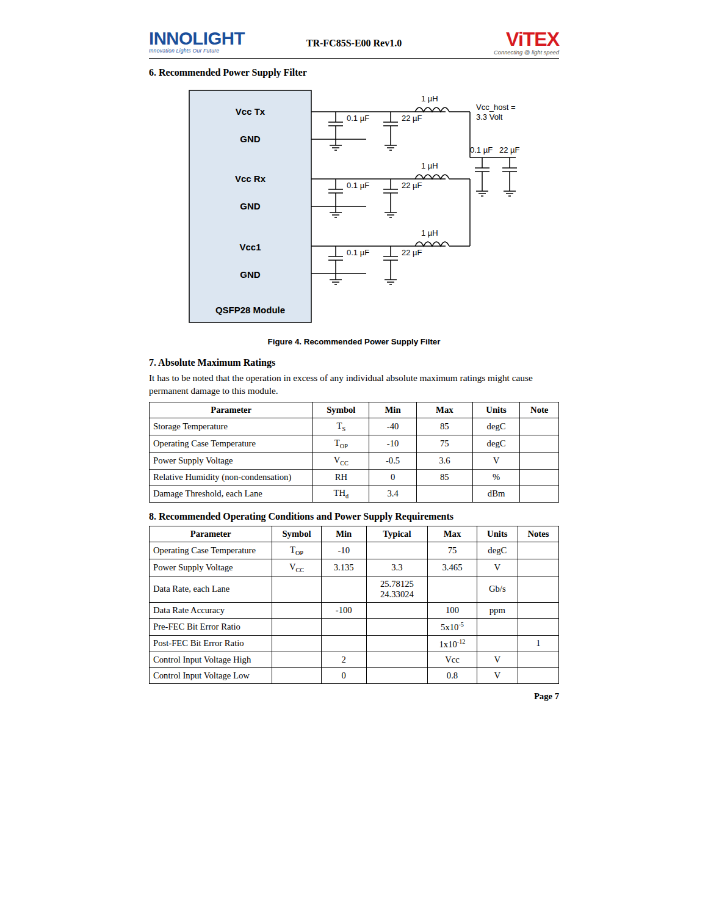INNO LIGHT
Innovation Lights Our Future
TR-FC85S-E00 Rev1.0
ViTEX
Connecting @ light speed
6. Recommended Power Supply Filter
Vcc Tx GND Vcc Rx GND Vcc1 GND QSFP28 Module 0.1 µF 22 µF 1 µH 0.1 µF 22 µF 1 µH 0.1 µF 22 µF 1 µH Vcc_host = 3.3 Volt 0.1 µF 22 µF
Figure 4. Recommended Power Supply Filter
7. Absolute Maximum Ratings
It has to be noted that the operation in excess of any individual absolute maximum ratings might cause permanent damage to this module.
| Parameter | Symbol | Min | Max | Units | Note |
| --- | --- | --- | --- | --- | --- |
| Storage Temperature | T S | -40 | 85 | degC | |
| Operating Case Temperature | T OP | -10 | 75 | degC | |
| Power Supply Voltage | V CC | -0.5 | 3.6 | V | |
| Relative Humidity (non-condensation) | RH | 0 | 85 | % | |
| Damage Threshold, each Lane | TH d | 3.4 | | dBm | |
8. Recommended Operating Conditions and Power Supply Requirements
| Parameter | Symbol | Min | Typical | Max | Units | Notes |
| --- | --- | --- | --- | --- | --- | --- |
| Operating Case Temperature | T OP | -10 | | 75 | degC | |
| Power Supply Voltage | V CC | 3.135 | 3.3 | 3.465 | V | |
| Data Rate, each Lane | | | 25.78125 24.33024 | | Gb/s | |
| Data Rate Accuracy | | -100 | | 100 | ppm | |
| Pre-FEC Bit Error Ratio | | | | 5x10 -5 | | |
| Post-FEC Bit Error Ratio | | | | 1x10 -12 | | 1 |
| Control Input Voltage High | | 2 | | Vcc | V | |
| Control Input Voltage Low | | 0 | | 0.8 | V | |
Page 7